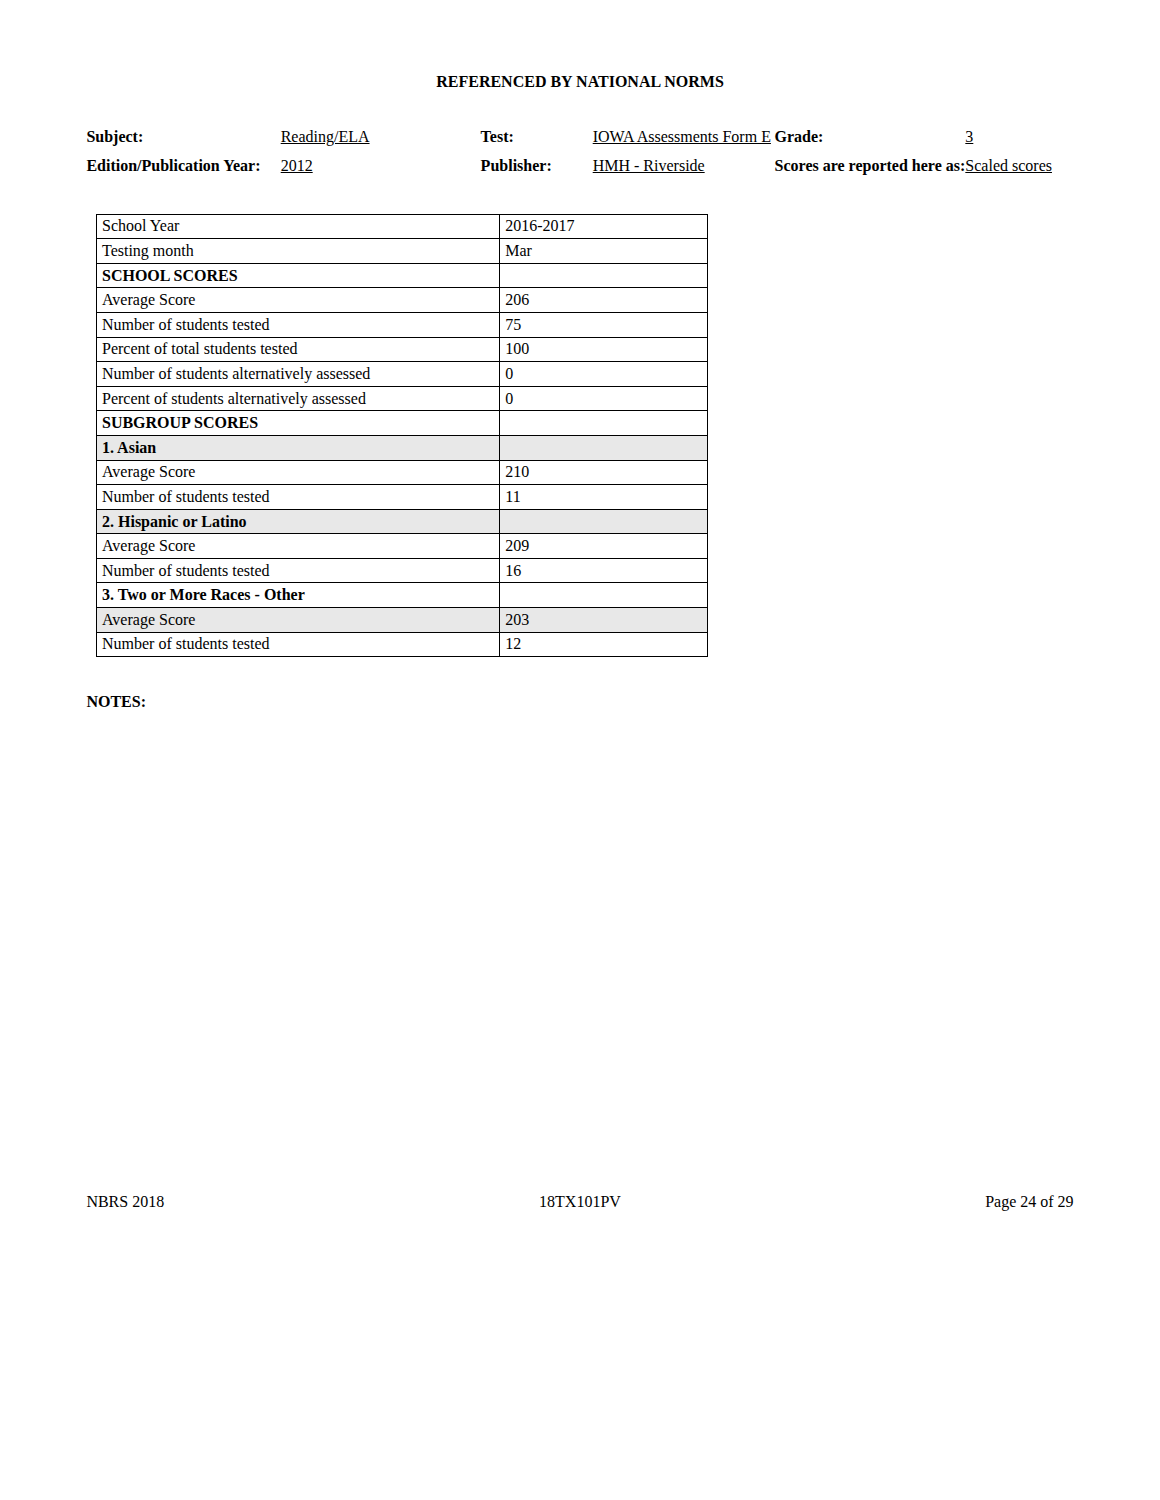REFERENCED BY NATIONAL NORMS
| Subject: | Reading/ELA | Test: | IOWA Assessments Form E | Grade: | 3 |
| Edition/Publication Year: | 2012 | Publisher: | HMH - Riverside | Scores are reported here as: | Scaled scores |
| School Year | 2016-2017 |
| Testing month | Mar |
| SCHOOL SCORES | |
| Average Score | 206 |
| Number of students tested | 75 |
| Percent of total students tested | 100 |
| Number of students alternatively assessed | 0 |
| Percent of students alternatively assessed | 0 |
| SUBGROUP SCORES | |
| 1. Asian | |
| Average Score | 210 |
| Number of students tested | 11 |
| 2. Hispanic or Latino | |
| Average Score | 209 |
| Number of students tested | 16 |
| 3. Two or More Races - Other | |
| Average Score | 203 |
| Number of students tested | 12 |
NOTES:
| NBRS 2018 | 18TX101PV | Page 24 of 29 |